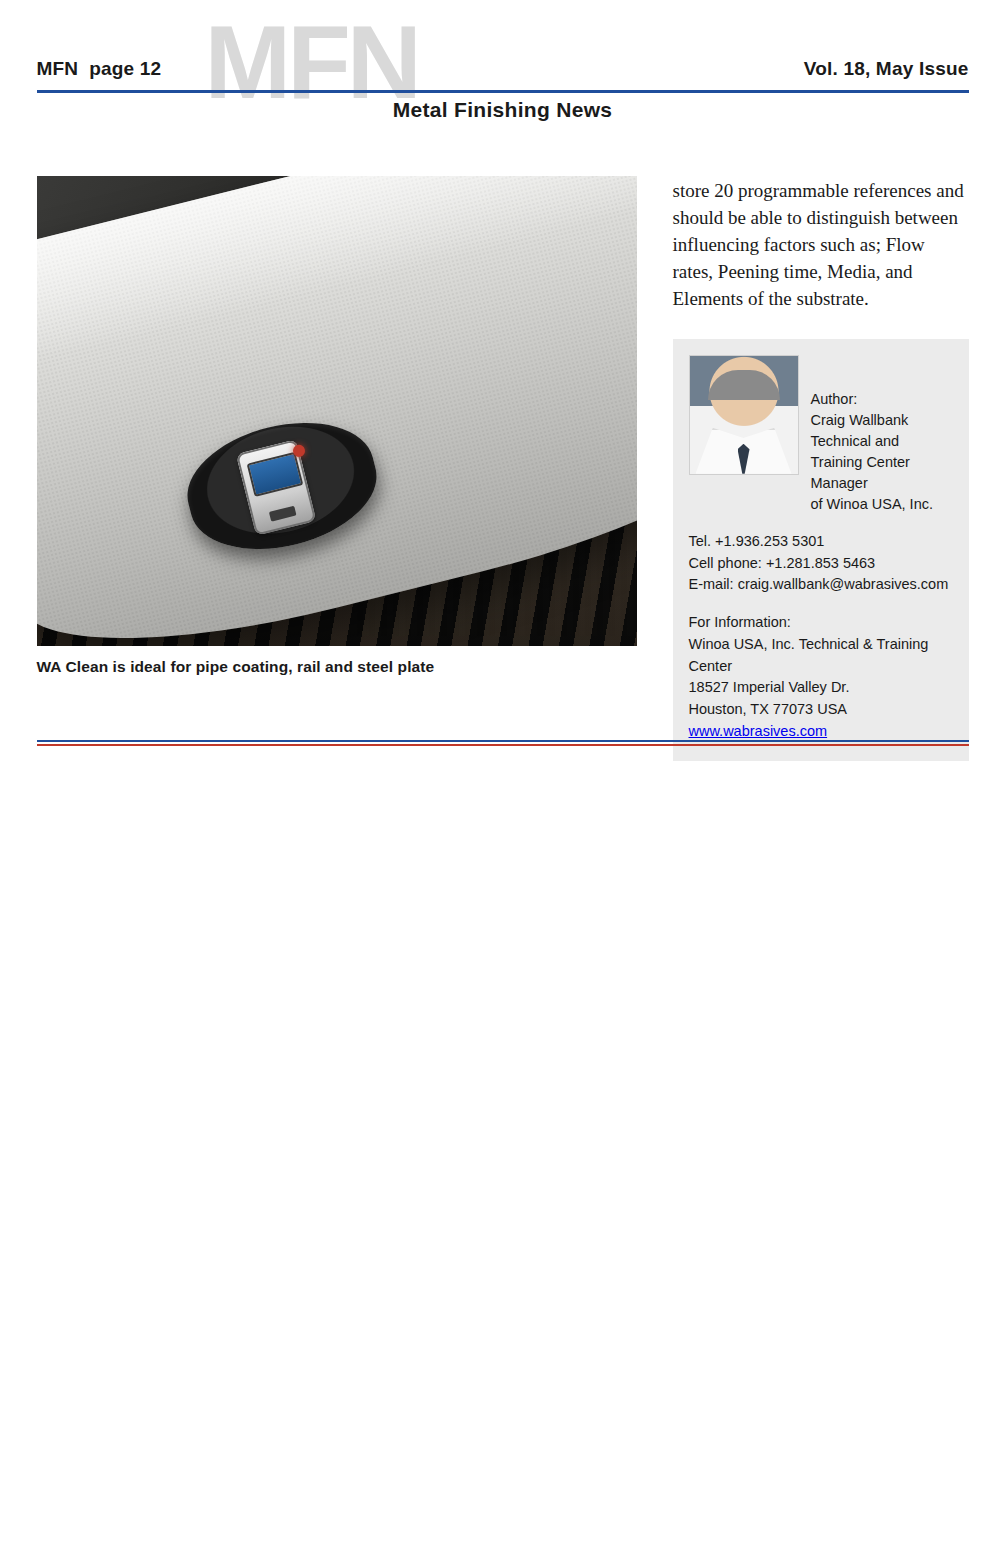MFN
MFN page 12
Vol. 18, May Issue
Metal Finishing News
WA Clean is ideal for pipe coating, rail and steel plate
store 20 programmable references and should be able to distinguish between influencing factors such as; Flow rates, Peening time, Media, and Elements of the substrate.
Author:
Craig Wallbank
Technical and
Training Center Manager
of Winoa USA, Inc.
Tel. +1.936.253 5301
Cell phone: +1.281.853 5463
E-mail: craig.wallbank@wabrasives.com
For Information:
Winoa USA, Inc. Technical & Training Center
18527 Imperial Valley Dr.
Houston, TX 77073 USA
www.wabrasives.com